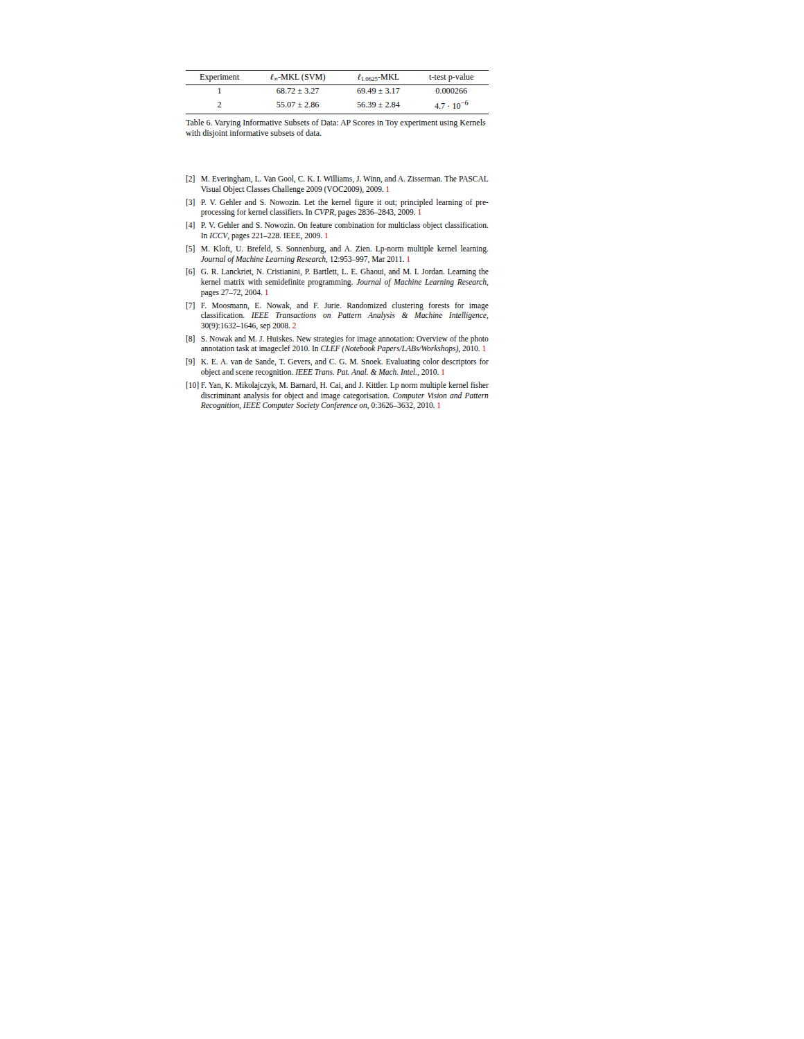| Experiment | ℓ ∞ -MKL (SVM) | ℓ 1.0625 -MKL | t-test p-value |
| --- | --- | --- | --- |
| 1 | 68.72 ± 3.27 | 69.49 ± 3.17 | 0.000266 |
| 2 | 55.07 ± 2.86 | 56.39 ± 2.84 | 4.7 · 10 −6 |
Table 6. Varying Informative Subsets of Data: AP Scores in Toy experiment using Kernels with disjoint informative subsets of data.
[2] M. Everingham, L. Van Gool, C. K. I. Williams, J. Winn, and A. Zisserman. The PASCAL Visual Object Classes Challenge 2009 (VOC2009), 2009. 1
[3] P. V. Gehler and S. Nowozin. Let the kernel figure it out; principled learning of pre-processing for kernel classifiers. In CVPR, pages 2836–2843, 2009. 1
[4] P. V. Gehler and S. Nowozin. On feature combination for multiclass object classification. In ICCV, pages 221–228. IEEE, 2009. 1
[5] M. Kloft, U. Brefeld, S. Sonnenburg, and A. Zien. Lp-norm multiple kernel learning. Journal of Machine Learning Research, 12:953–997, Mar 2011. 1
[6] G. R. Lanckriet, N. Cristianini, P. Bartlett, L. E. Ghaoui, and M. I. Jordan. Learning the kernel matrix with semidefinite programming. Journal of Machine Learning Research, pages 27–72, 2004. 1
[7] F. Moosmann, E. Nowak, and F. Jurie. Randomized clustering forests for image classification. IEEE Transactions on Pattern Analysis & Machine Intelligence, 30(9):1632–1646, sep 2008. 2
[8] S. Nowak and M. J. Huiskes. New strategies for image annotation: Overview of the photo annotation task at imageclef 2010. In CLEF (Notebook Papers/LABs/Workshops), 2010. 1
[9] K. E. A. van de Sande, T. Gevers, and C. G. M. Snoek. Evaluating color descriptors for object and scene recognition. IEEE Trans. Pat. Anal. & Mach. Intel., 2010. 1
[10] F. Yan, K. Mikolajczyk, M. Barnard, H. Cai, and J. Kittler. Lp norm multiple kernel fisher discriminant analysis for object and image categorisation. Computer Vision and Pattern Recognition, IEEE Computer Society Conference on, 0:3626–3632, 2010. 1